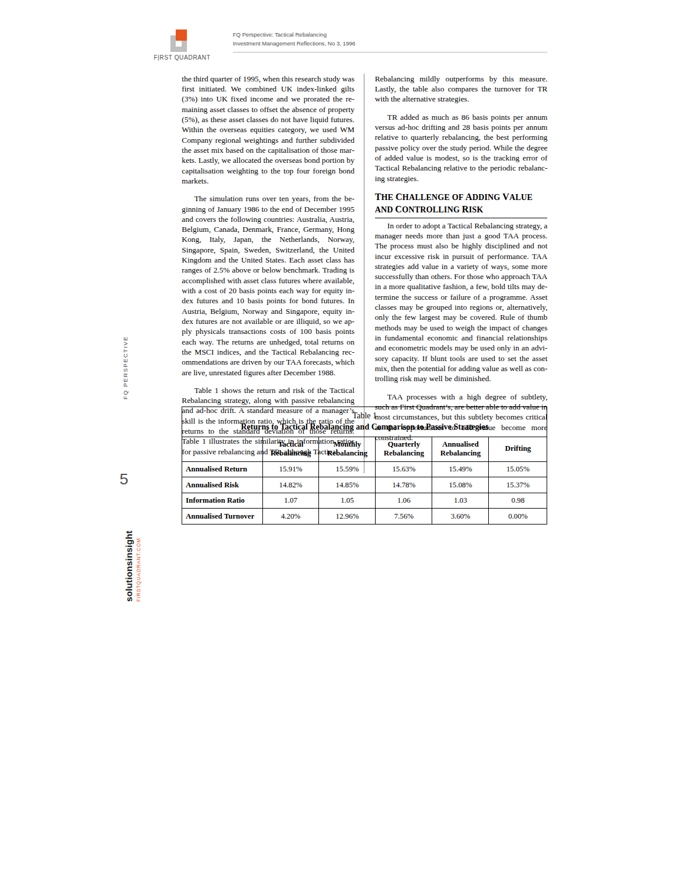F|RST QUADRANT
FQ Perspective: Tactical Rebalancing
Investment Management Reflections, No 3, 1996
FQ PERSPECTIVE
5
solutionsinsight FIRSTQUADRANT.COM
the third quarter of 1995, when this research study was first initiated. We combined UK index-linked gilts (3%) into UK fixed income and we prorated the remaining asset classes to offset the absence of property (5%), as these asset classes do not have liquid futures. Within the overseas equities category, we used WM Company regional weightings and further subdivided the asset mix based on the capitalisation of those markets. Lastly, we allocated the overseas bond portion by capitalisation weighting to the top four foreign bond markets.
The simulation runs over ten years, from the beginning of January 1986 to the end of December 1995 and covers the following countries: Australia, Austria, Belgium, Canada, Denmark, France, Germany, Hong Kong, Italy, Japan, the Netherlands, Norway, Singapore, Spain, Sweden, Switzerland, the United Kingdom and the United States. Each asset class has ranges of 2.5% above or below benchmark. Trading is accomplished with asset class futures where available, with a cost of 20 basis points each way for equity index futures and 10 basis points for bond futures. In Austria, Belgium, Norway and Singapore, equity index futures are not available or are illiquid, so we apply physicals transactions costs of 100 basis points each way. The returns are unhedged, total returns on the MSCI indices, and the Tactical Rebalancing recommendations are driven by our TAA forecasts, which are live, unrestated figures after December 1988.
Table 1 shows the return and risk of the Tactical Rebalancing strategy, along with passive rebalancing and ad-hoc drift. A standard measure of a manager’s skill is the information ratio, which is the ratio of the returns to the standard deviation of those returns. Table 1 illustrates the similarity in information ratios for passive rebalancing and TR, although Tactical
Rebalancing mildly outperforms by this measure. Lastly, the table also compares the turnover for TR with the alternative strategies.
TR added as much as 86 basis points per annum versus ad-hoc drifting and 28 basis points per annum relative to quarterly rebalancing, the best performing passive policy over the study period. While the degree of added value is modest, so is the tracking error of Tactical Rebalancing relative to the periodic rebalancing strategies.
The Challenge of Adding Value and Controlling Risk
In order to adopt a Tactical Rebalancing strategy, a manager needs more than just a good TAA process. The process must also be highly disciplined and not incur excessive risk in pursuit of performance. TAA strategies add value in a variety of ways, some more successfully than others. For those who approach TAA in a more qualitative fashion, a few, bold tilts may determine the success or failure of a programme. Asset classes may be grouped into regions or, alternatively, only the few largest may be covered. Rule of thumb methods may be used to weigh the impact of changes in fundamental economic and financial relationships and econometric models may be used only in an advisory capacity. If blunt tools are used to set the asset mix, then the potential for adding value as well as controlling risk may well be diminished.
TAA processes with a high degree of subtlety, such as First Quadrant’s, are better able to add value in most circumstances, but this subtlety becomes critical as the opportunities to add value become more constrained.
Table 1
Returns to Tactical Rebalancing and Comparison to Passive Strategies
| | Tactical Rebalancing | Monthly Rebalancing | Quarterly Rebalancing | Annualised Rebalancing | Drifting |
| --- | --- | --- | --- | --- | --- |
| Annualised Return | 15.91% | 15.59% | 15.63% | 15.49% | 15.05% |
| Annualised Risk | 14.82% | 14.85% | 14.78% | 15.08% | 15.37% |
| Information Ratio | 1.07 | 1.05 | 1.06 | 1.03 | 0.98 |
| Annualised Turnover | 4.20% | 12.96% | 7.56% | 3.60% | 0.00% |